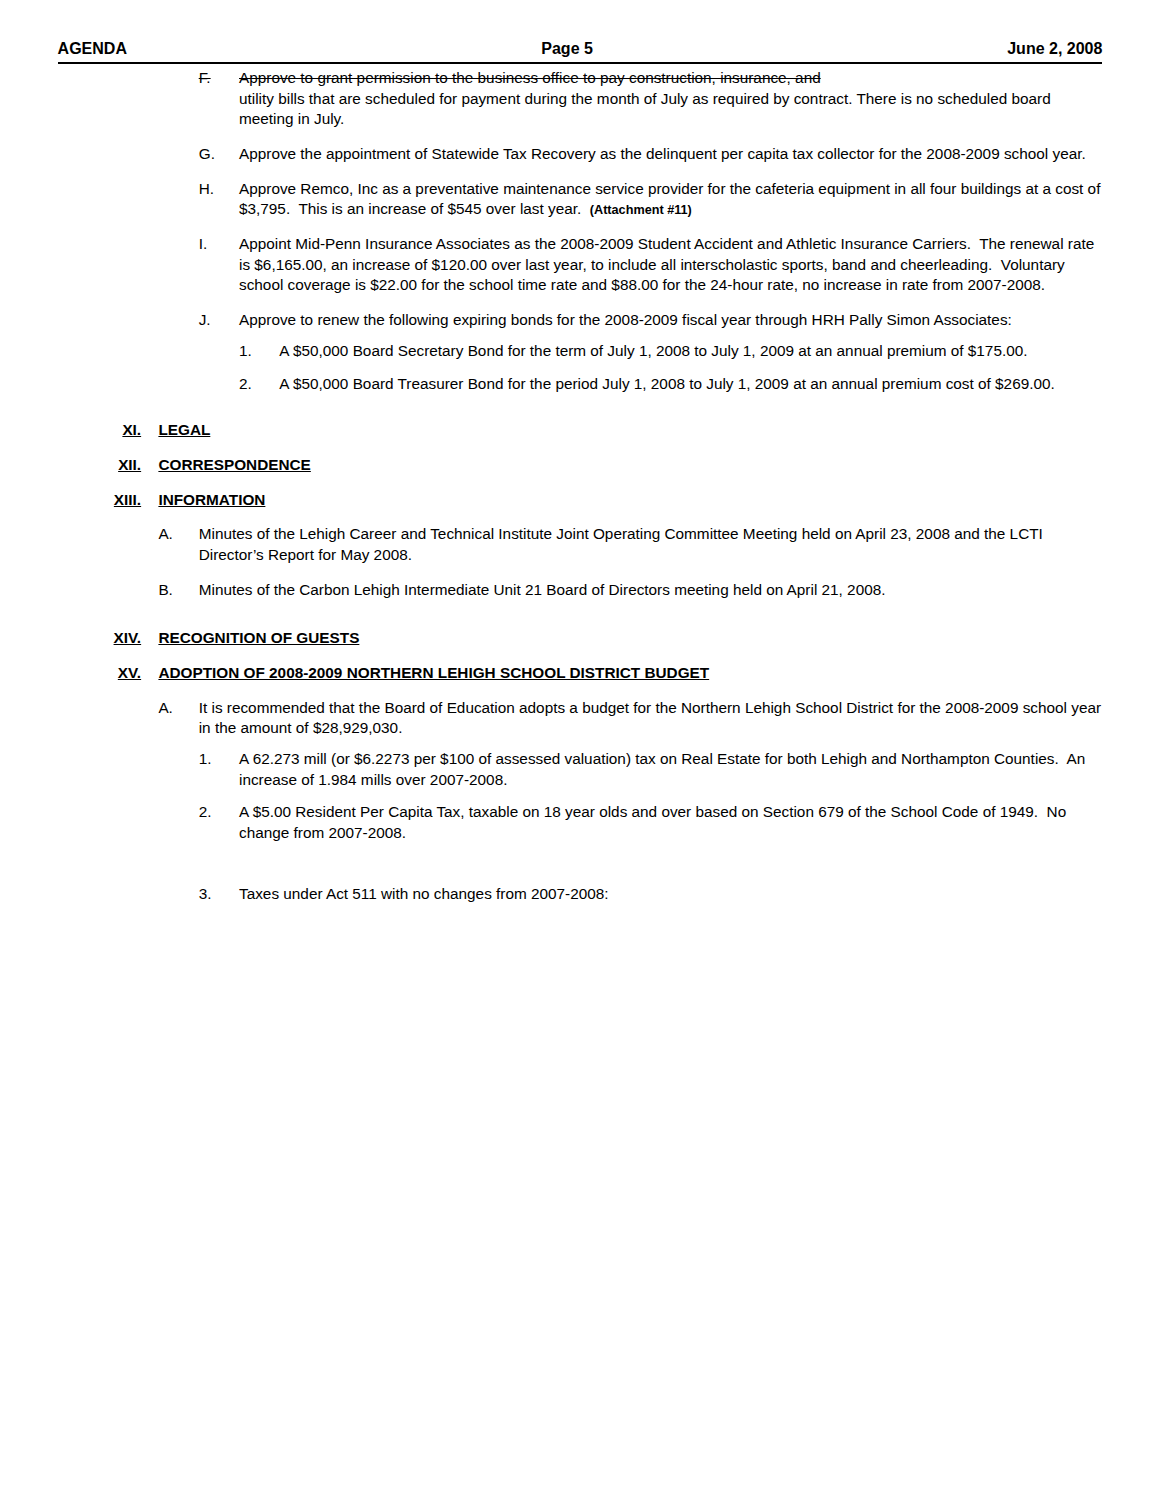AGENDA
Page 5
June 2, 2008
F.
Approve to grant permission to the business office to pay construction, insurance, and
utility bills that are scheduled for payment during the month of July as required by contract. There is no scheduled board meeting in July.
G.
Approve the appointment of Statewide Tax Recovery as the delinquent per capita tax collector for the 2008-2009 school year.
H.
Approve Remco, Inc as a preventative maintenance service provider for the cafeteria equipment in all four buildings at a cost of $3,795. This is an increase of $545 over last year. (Attachment #11)
I.
Appoint Mid-Penn Insurance Associates as the 2008-2009 Student Accident and Athletic Insurance Carriers. The renewal rate is $6,165.00, an increase of $120.00 over last year, to include all interscholastic sports, band and cheerleading. Voluntary school coverage is $22.00 for the school time rate and $88.00 for the 24-hour rate, no increase in rate from 2007-2008.
J.
Approve to renew the following expiring bonds for the 2008-2009 fiscal year through HRH Pally Simon Associates:
1.
A $50,000 Board Secretary Bond for the term of July 1, 2008 to July 1, 2009 at an annual premium of $175.00.
2.
A $50,000 Board Treasurer Bond for the period July 1, 2008 to July 1, 2009 at an annual premium cost of $269.00.
XI.
LEGAL
XII.
CORRESPONDENCE
XIII.
INFORMATION
A.
Minutes of the Lehigh Career and Technical Institute Joint Operating Committee Meeting held on April 23, 2008 and the LCTI Director’s Report for May 2008.
B.
Minutes of the Carbon Lehigh Intermediate Unit 21 Board of Directors meeting held on April 21, 2008.
XIV.
RECOGNITION OF GUESTS
XV.
ADOPTION OF 2008-2009 NORTHERN LEHIGH SCHOOL DISTRICT BUDGET
A.
It is recommended that the Board of Education adopts a budget for the Northern Lehigh School District for the 2008-2009 school year in the amount of $28,929,030.
1.
A 62.273 mill (or $6.2273 per $100 of assessed valuation) tax on Real Estate for both Lehigh and Northampton Counties. An increase of 1.984 mills over 2007-2008.
2.
A $5.00 Resident Per Capita Tax, taxable on 18 year olds and over based on Section 679 of the School Code of 1949. No change from 2007-2008.
3.
Taxes under Act 511 with no changes from 2007-2008: